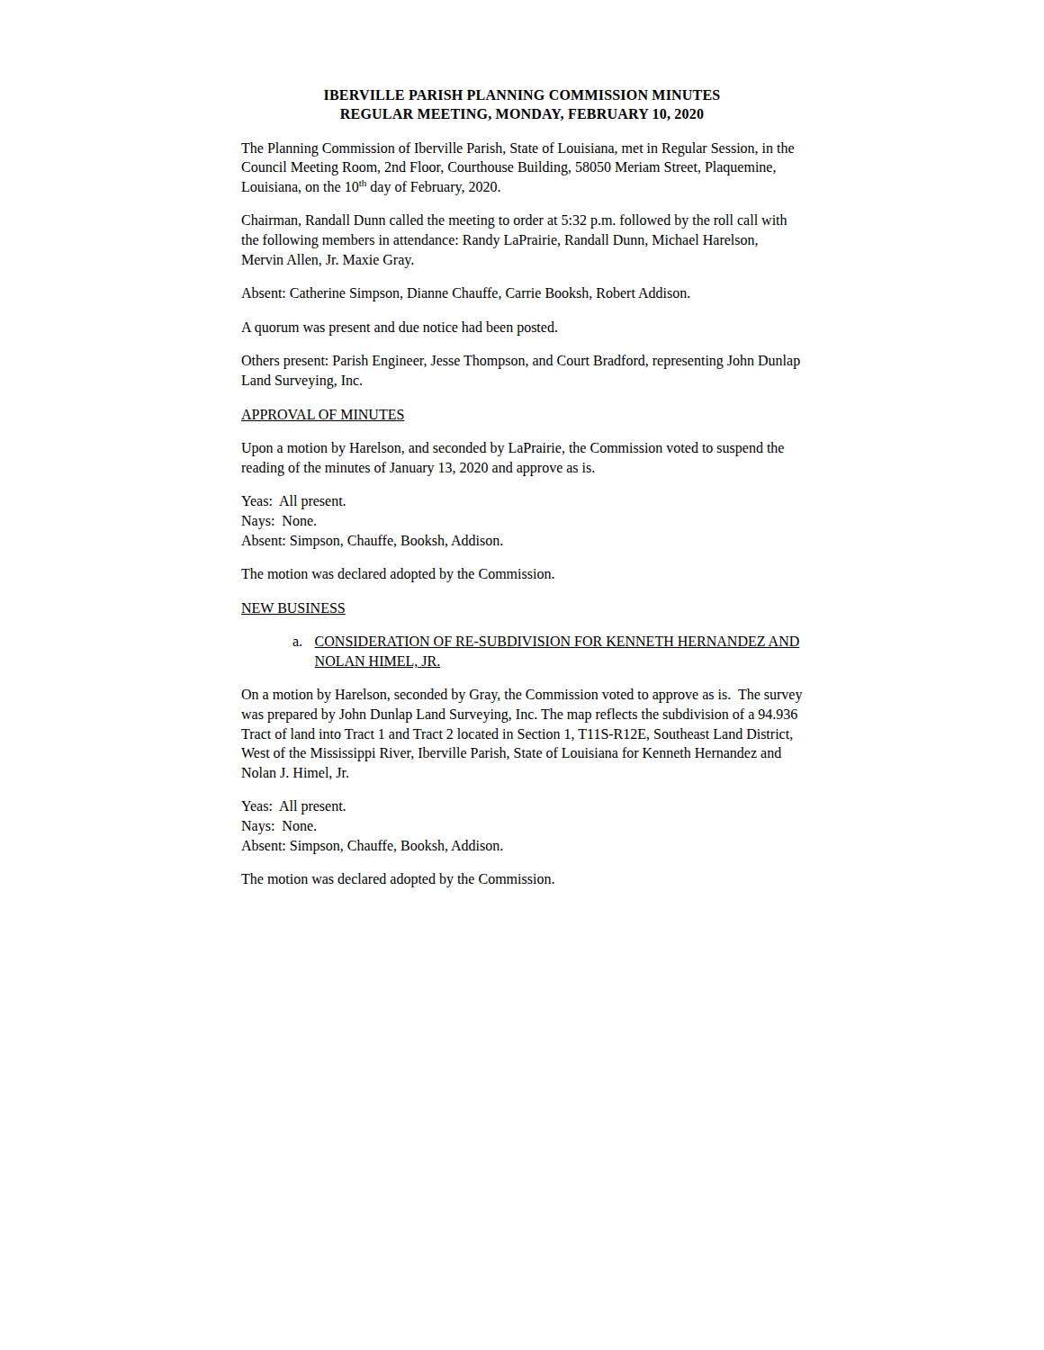IBERVILLE PARISH PLANNING COMMISSION MINUTES REGULAR MEETING, MONDAY, FEBRUARY 10, 2020
The Planning Commission of Iberville Parish, State of Louisiana, met in Regular Session, in the Council Meeting Room, 2nd Floor, Courthouse Building, 58050 Meriam Street, Plaquemine, Louisiana, on the 10th day of February, 2020.
Chairman, Randall Dunn called the meeting to order at 5:32 p.m. followed by the roll call with the following members in attendance: Randy LaPrairie, Randall Dunn, Michael Harelson, Mervin Allen, Jr. Maxie Gray.
Absent: Catherine Simpson, Dianne Chauffe, Carrie Booksh, Robert Addison.
A quorum was present and due notice had been posted.
Others present: Parish Engineer, Jesse Thompson, and Court Bradford, representing John Dunlap Land Surveying, Inc.
APPROVAL OF MINUTES
Upon a motion by Harelson, and seconded by LaPrairie, the Commission voted to suspend the reading of the minutes of January 13, 2020 and approve as is.
Yeas: All present.
Nays: None.
Absent: Simpson, Chauffe, Booksh, Addison.
The motion was declared adopted by the Commission.
NEW BUSINESS
CONSIDERATION OF RE-SUBDIVISION FOR KENNETH HERNANDEZ AND NOLAN HIMEL, JR.
On a motion by Harelson, seconded by Gray, the Commission voted to approve as is. The survey was prepared by John Dunlap Land Surveying, Inc. The map reflects the subdivision of a 94.936 Tract of land into Tract 1 and Tract 2 located in Section 1, T11S-R12E, Southeast Land District, West of the Mississippi River, Iberville Parish, State of Louisiana for Kenneth Hernandez and Nolan J. Himel, Jr.
Yeas: All present.
Nays: None.
Absent: Simpson, Chauffe, Booksh, Addison.
The motion was declared adopted by the Commission.